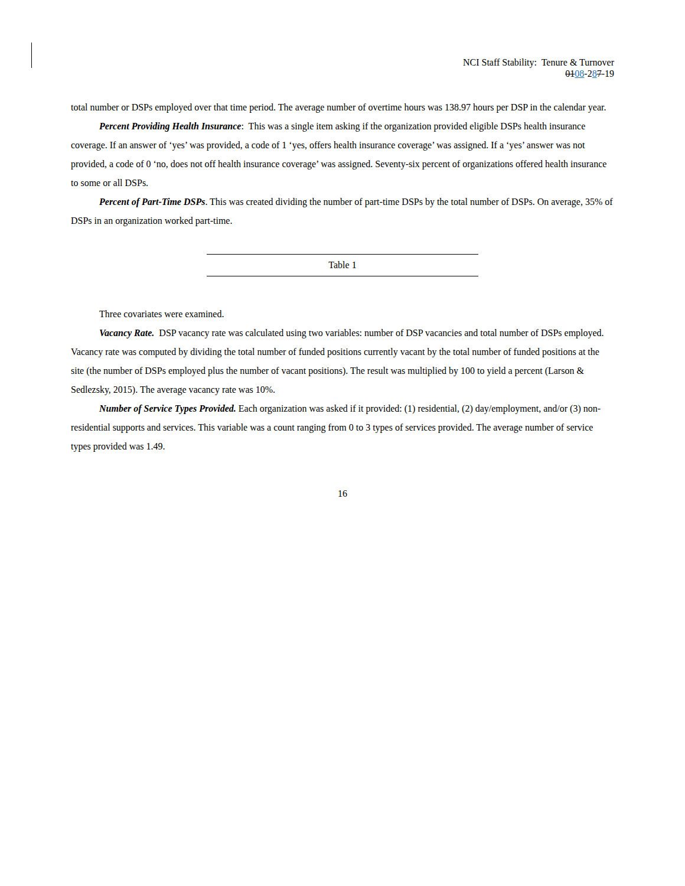NCI Staff Stability: Tenure & Turnover 0108-287-19
total number or DSPs employed over that time period. The average number of overtime hours was 138.97 hours per DSP in the calendar year.
Percent Providing Health Insurance: This was a single item asking if the organization provided eligible DSPs health insurance coverage. If an answer of ‘yes’ was provided, a code of 1 ‘yes, offers health insurance coverage’ was assigned. If a ‘yes’ answer was not provided, a code of 0 ‘no, does not off health insurance coverage’ was assigned. Seventy-six percent of organizations offered health insurance to some or all DSPs.
Percent of Part-Time DSPs. This was created dividing the number of part-time DSPs by the total number of DSPs. On average, 35% of DSPs in an organization worked part-time.
Table 1
Three covariates were examined.
Vacancy Rate. DSP vacancy rate was calculated using two variables: number of DSP vacancies and total number of DSPs employed. Vacancy rate was computed by dividing the total number of funded positions currently vacant by the total number of funded positions at the site (the number of DSPs employed plus the number of vacant positions). The result was multiplied by 100 to yield a percent (Larson & Sedlezsky, 2015). The average vacancy rate was 10%.
Number of Service Types Provided. Each organization was asked if it provided: (1) residential, (2) day/employment, and/or (3) non-residential supports and services. This variable was a count ranging from 0 to 3 types of services provided. The average number of service types provided was 1.49.
16